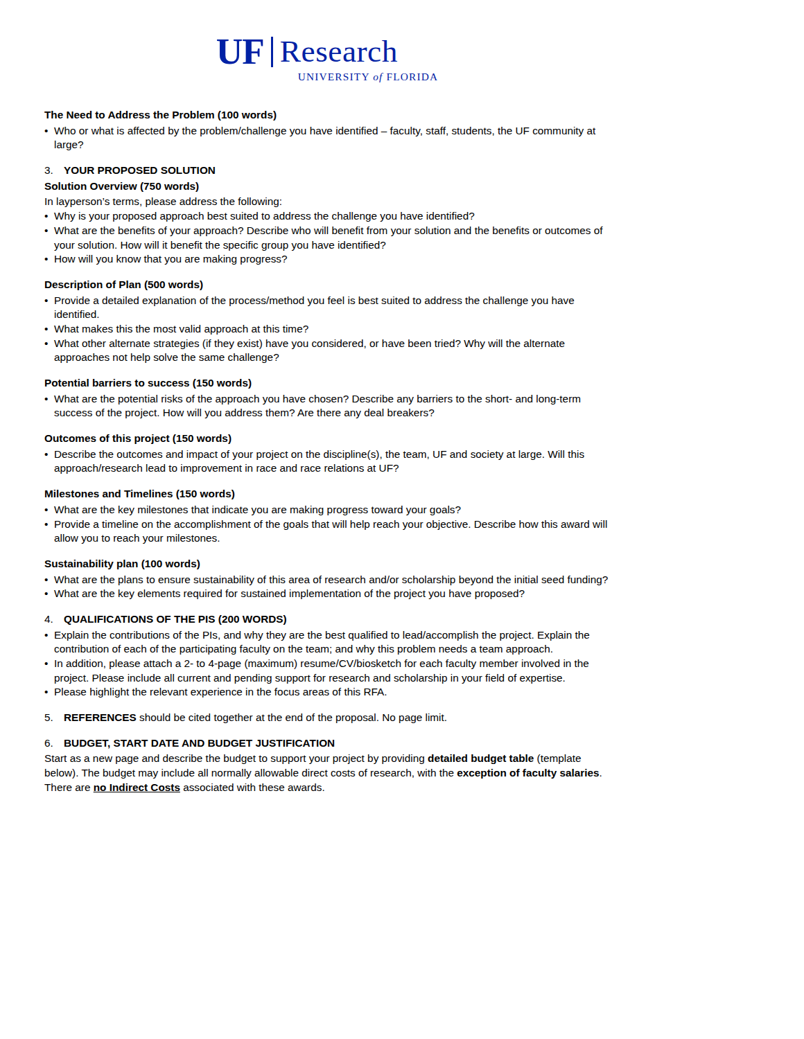UF Research
UNIVERSITY of FLORIDA
The Need to Address the Problem (100 words)
Who or what is affected by the problem/challenge you have identified – faculty, staff, students, the UF community at large?
3. Your Proposed Solution
Solution Overview (750 words)
In layperson’s terms, please address the following:
Why is your proposed approach best suited to address the challenge you have identified?
What are the benefits of your approach? Describe who will benefit from your solution and the benefits or outcomes of your solution. How will it benefit the specific group you have identified?
How will you know that you are making progress?
Description of Plan (500 words)
Provide a detailed explanation of the process/method you feel is best suited to address the challenge you have identified.
What makes this the most valid approach at this time?
What other alternate strategies (if they exist) have you considered, or have been tried? Why will the alternate approaches not help solve the same challenge?
Potential barriers to success (150 words)
What are the potential risks of the approach you have chosen? Describe any barriers to the short- and long-term success of the project. How will you address them? Are there any deal breakers?
Outcomes of this project (150 words)
Describe the outcomes and impact of your project on the discipline(s), the team, UF and society at large. Will this approach/research lead to improvement in race and race relations at UF?
Milestones and Timelines (150 words)
What are the key milestones that indicate you are making progress toward your goals?
Provide a timeline on the accomplishment of the goals that will help reach your objective. Describe how this award will allow you to reach your milestones.
Sustainability plan (100 words)
What are the plans to ensure sustainability of this area of research and/or scholarship beyond the initial seed funding?
What are the key elements required for sustained implementation of the project you have proposed?
4. Qualifications of the PIs (200 words)
Explain the contributions of the PIs, and why they are the best qualified to lead/accomplish the project. Explain the contribution of each of the participating faculty on the team; and why this problem needs a team approach.
In addition, please attach a 2- to 4-page (maximum) resume/CV/biosketch for each faculty member involved in the project. Please include all current and pending support for research and scholarship in your field of expertise.
Please highlight the relevant experience in the focus areas of this RFA.
5. REFERENCES should be cited together at the end of the proposal. No page limit.
6. Budget, Start Date and Budget Justification
Start as a new page and describe the budget to support your project by providing detailed budget table (template below). The budget may include all normally allowable direct costs of research, with the exception of faculty salaries. There are no Indirect Costs associated with these awards.